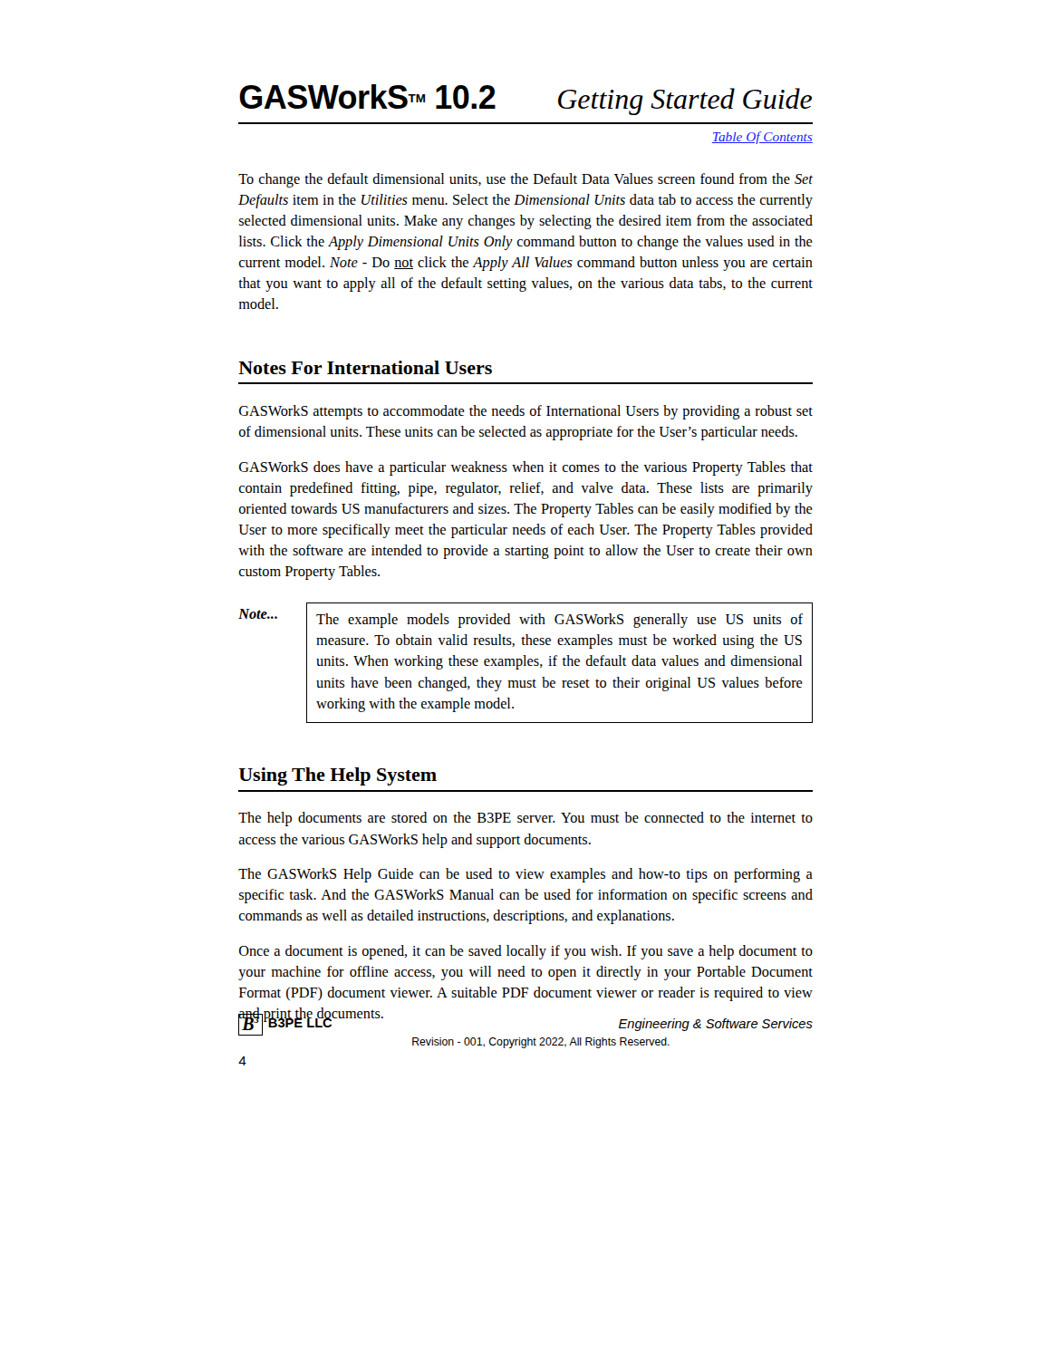GASWorkSTM 10.2
Getting Started Guide
Table Of Contents
To change the default dimensional units, use the Default Data Values screen found from the Set Defaults item in the Utilities menu. Select the Dimensional Units data tab to access the currently selected dimensional units. Make any changes by selecting the desired item from the associated lists. Click the Apply Dimensional Units Only command button to change the values used in the current model. Note - Do not click the Apply All Values command button unless you are certain that you want to apply all of the default setting values, on the various data tabs, to the current model.
Notes For International Users
GASWorkS attempts to accommodate the needs of International Users by providing a robust set of dimensional units. These units can be selected as appropriate for the User’s particular needs.
GASWorkS does have a particular weakness when it comes to the various Property Tables that contain predefined fitting, pipe, regulator, relief, and valve data. These lists are primarily oriented towards US manufacturers and sizes. The Property Tables can be easily modified by the User to more specifically meet the particular needs of each User. The Property Tables provided with the software are intended to provide a starting point to allow the User to create their own custom Property Tables.
Note...
The example models provided with GASWorkS generally use US units of measure. To obtain valid results, these examples must be worked using the US units. When working these examples, if the default data values and dimensional units have been changed, they must be reset to their original US values before working with the example model.
Using The Help System
The help documents are stored on the B3PE server. You must be connected to the internet to access the various GASWorkS help and support documents.
The GASWorkS Help Guide can be used to view examples and how-to tips on performing a specific task. And the GASWorkS Manual can be used for information on specific screens and commands as well as detailed instructions, descriptions, and explanations.
Once a document is opened, it can be saved locally if you wish. If you save a help document to your machine for offline access, you will need to open it directly in your Portable Document Format (PDF) document viewer. A suitable PDF document viewer or reader is required to view and print the documents.
B3 B3PE LLC
Engineering & Software Services
Revision - 001, Copyright 2022, All Rights Reserved.
4